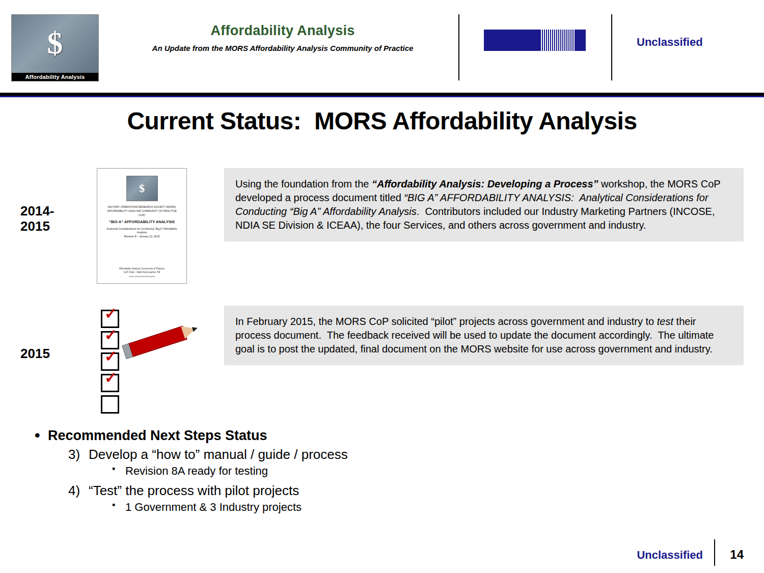$
Affordability Analysis
Affordability Analysis
An Update from the MORS Affordability Analysis Community of Practice
Unclassified
Current Status: MORS Affordability Analysis
2014-
2015
MILITARY OPERATIONS RESEARCH SOCIETY (MORS)
AFFORDABILITY ANALYSIS COMMUNITY OF PRACTICE (CoP)
“BIG A” AFFORDABILITY ANALYSIS
Analytical Considerations for Conducting “Big A” Affordability Analysis
Revision 8 – January 12, 2015
Affordability Analysis Community of Practice
CoP Chair – Mark Schumacher, PE
mark.schumacher@navy.mil
Using the foundation from the “Affordability Analysis: Developing a Process” workshop, the MORS CoP developed a process document titled “BIG A” AFFORDABILITY ANALYSIS: Analytical Considerations for Conducting “Big A” Affordability Analysis. Contributors included our Industry Marketing Partners (INCOSE, NDIA SE Division & ICEAA), the four Services, and others across government and industry.
2015
✓
✓
✓
✓
In February 2015, the MORS CoP solicited “pilot” projects across government and industry to test their process document. The feedback received will be used to update the document accordingly. The ultimate goal is to post the updated, final document on the MORS website for use across government and industry.
Recommended Next Steps Status
3) Develop a “how to” manual / guide / process
Revision 8A ready for testing
4)“Test” the process with pilot projects
1 Government & 3 Industry projects
Unclassified
14